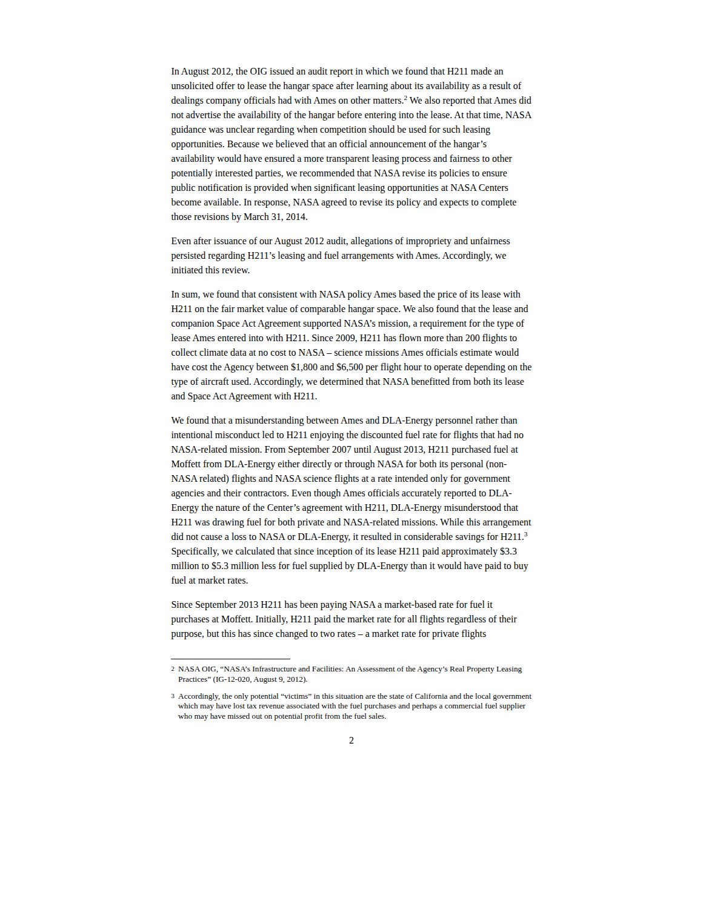In August 2012, the OIG issued an audit report in which we found that H211 made an unsolicited offer to lease the hangar space after learning about its availability as a result of dealings company officials had with Ames on other matters.2 We also reported that Ames did not advertise the availability of the hangar before entering into the lease. At that time, NASA guidance was unclear regarding when competition should be used for such leasing opportunities. Because we believed that an official announcement of the hangar’s availability would have ensured a more transparent leasing process and fairness to other potentially interested parties, we recommended that NASA revise its policies to ensure public notification is provided when significant leasing opportunities at NASA Centers become available. In response, NASA agreed to revise its policy and expects to complete those revisions by March 31, 2014.
Even after issuance of our August 2012 audit, allegations of impropriety and unfairness persisted regarding H211’s leasing and fuel arrangements with Ames. Accordingly, we initiated this review.
In sum, we found that consistent with NASA policy Ames based the price of its lease with H211 on the fair market value of comparable hangar space. We also found that the lease and companion Space Act Agreement supported NASA’s mission, a requirement for the type of lease Ames entered into with H211. Since 2009, H211 has flown more than 200 flights to collect climate data at no cost to NASA – science missions Ames officials estimate would have cost the Agency between $1,800 and $6,500 per flight hour to operate depending on the type of aircraft used. Accordingly, we determined that NASA benefitted from both its lease and Space Act Agreement with H211.
We found that a misunderstanding between Ames and DLA-Energy personnel rather than intentional misconduct led to H211 enjoying the discounted fuel rate for flights that had no NASA-related mission. From September 2007 until August 2013, H211 purchased fuel at Moffett from DLA-Energy either directly or through NASA for both its personal (non-NASA related) flights and NASA science flights at a rate intended only for government agencies and their contractors. Even though Ames officials accurately reported to DLA-Energy the nature of the Center’s agreement with H211, DLA-Energy misunderstood that H211 was drawing fuel for both private and NASA-related missions. While this arrangement did not cause a loss to NASA or DLA-Energy, it resulted in considerable savings for H211.3 Specifically, we calculated that since inception of its lease H211 paid approximately $3.3 million to $5.3 million less for fuel supplied by DLA-Energy than it would have paid to buy fuel at market rates.
Since September 2013 H211 has been paying NASA a market-based rate for fuel it purchases at Moffett. Initially, H211 paid the market rate for all flights regardless of their purpose, but this has since changed to two rates – a market rate for private flights
2
NASA OIG, “NASA’s Infrastructure and Facilities: An Assessment of the Agency’s Real Property Leasing Practices” (IG-12-020, August 9, 2012).
3
Accordingly, the only potential “victims” in this situation are the state of California and the local government which may have lost tax revenue associated with the fuel purchases and perhaps a commercial fuel supplier who may have missed out on potential profit from the fuel sales.
2